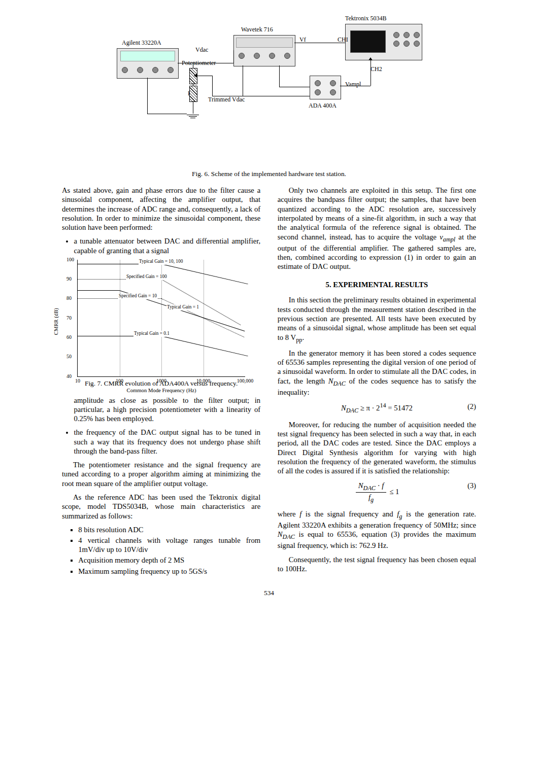Tektronix 5034B
Wavetek 716
Agilent 33220A
ADA 400A
Vdac
Vf
CHI
CH2
Vampl
Potentiometer
Rz
Trimmed Vdac
Fig. 6. Scheme of the implemented hardware test station.
As stated above, gain and phase errors due to the filter cause a sinusoidal component, affecting the amplifier output, that determines the increase of ADC range and, consequently, a lack of resolution. In order to minimize the sinusoidal component, these solution have been performed:
a tunable attenuator between DAC and differential amplifier, capable of granting that a signal
CMRR (dB)
Common Mode Frequency (Hz)
100
90
80
70
60
50
40
10
100
1000
10,000
100,000
Typical Gain = 10, 100
Specified Gain = 100
Specified Gain = 10
Typical Gain = 1
Typical Gain = 0.1
Fig. 7. CMRR evolution of ADA400A versus frequency.
amplitude as close as possible to the filter output; in particular, a high precision potentiometer with a linearity of 0.25% has been employed.
the frequency of the DAC output signal has to be tuned in such a way that its frequency does not undergo phase shift through the band-pass filter.
The potentiometer resistance and the signal frequency are tuned according to a proper algorithm aiming at minimizing the root mean square of the amplifier output voltage.
As the reference ADC has been used the Tektronix digital scope, model TDS5034B, whose main characteristics are summarized as follows:
8 bits resolution ADC
4 vertical channels with voltage ranges tunable from 1mV/div up to 10V/div
Acquisition memory depth of 2 MS
Maximum sampling frequency up to 5GS/s
Only two channels are exploited in this setup. The first one acquires the bandpass filter output; the samples, that have been quantized according to the ADC resolution are, successively interpolated by means of a sine-fit algorithm, in such a way that the analytical formula of the reference signal is obtained. The second channel, instead, has to acquire the voltage vampl at the output of the differential amplifier. The gathered samples are, then, combined according to expression (1) in order to gain an estimate of DAC output.
5. Experimental Results
In this section the preliminary results obtained in experimental tests conducted through the measurement station described in the previous section are presented. All tests have been executed by means of a sinusoidal signal, whose amplitude has been set equal to 8 Vpp.
In the generator memory it has been stored a codes sequence of 65536 samples representing the digital version of one period of a sinusoidal waveform. In order to stimulate all the DAC codes, in fact, the length NDAC of the codes sequence has to satisfy the inequality:
NDAC ≥ π · 214 = 51472 (2)
Moreover, for reducing the number of acquisition needed the test signal frequency has been selected in such a way that, in each period, all the DAC codes are tested. Since the DAC employs a Direct Digital Synthesis algorithm for varying with high resolution the frequency of the generated waveform, the stimulus of all the codes is assured if it is satisfied the relationship:
NDAC · f fg ≤ 1 (3)
where f is the signal frequency and fg is the generation rate. Agilent 33220A exhibits a generation frequency of 50MHz; since NDAC is equal to 65536, equation (3) provides the maximum signal frequency, which is: 762.9 Hz.
Consequently, the test signal frequency has been chosen equal to 100Hz.
534